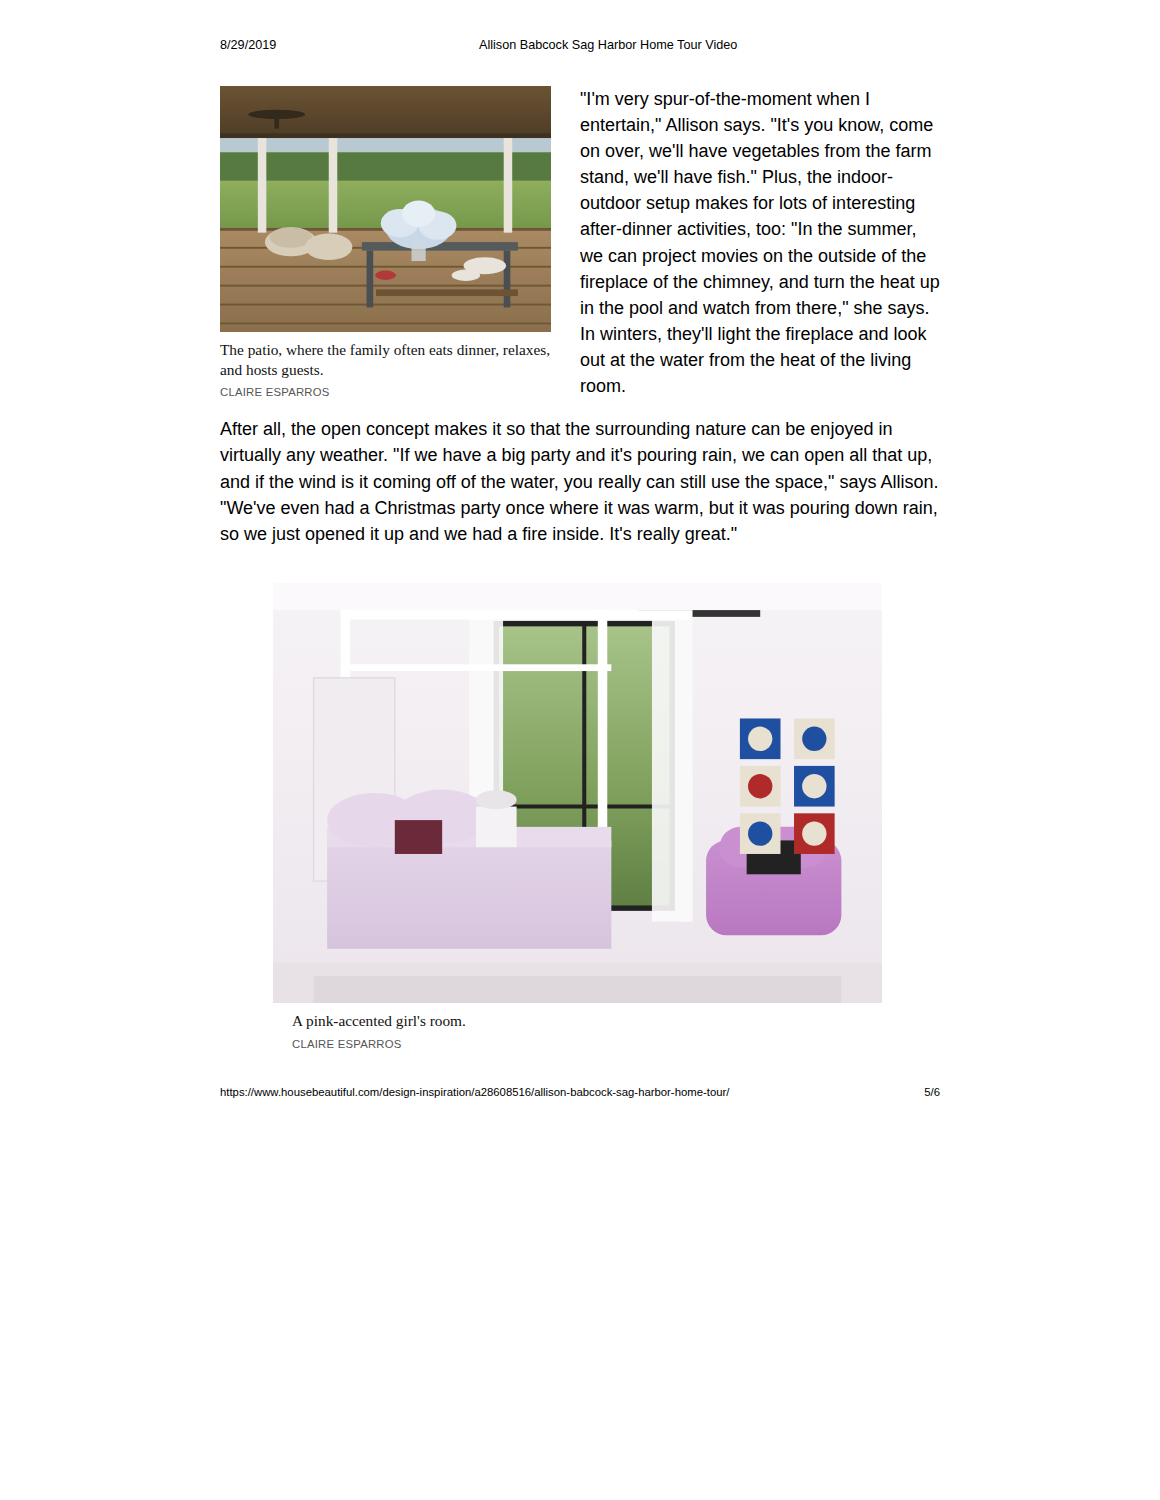8/29/2019
Allison Babcock Sag Harbor Home Tour Video
The patio, where the family often eats dinner, relaxes, and hosts guests.
Claire Esparros
"I'm very spur-of-the-moment when I entertain," Allison says. "It's you know, come on over, we'll have vegetables from the farm stand, we'll have fish." Plus, the indoor-outdoor setup makes for lots of interesting after-dinner activities, too: "In the summer, we can project movies on the outside of the fireplace of the chimney, and turn the heat up in the pool and watch from there," she says. In winters, they'll light the fireplace and look out at the water from the heat of the living room.
After all, the open concept makes it so that the surrounding nature can be enjoyed in virtually any weather. "If we have a big party and it's pouring rain, we can open all that up, and if the wind is it coming off of the water, you really can still use the space," says Allison. "We've even had a Christmas party once where it was warm, but it was pouring down rain, so we just opened it up and we had a fire inside. It's really great."
A pink-accented girl's room.
Claire Esparros
https://www.housebeautiful.com/design-inspiration/a28608516/allison-babcock-sag-harbor-home-tour/
5/6